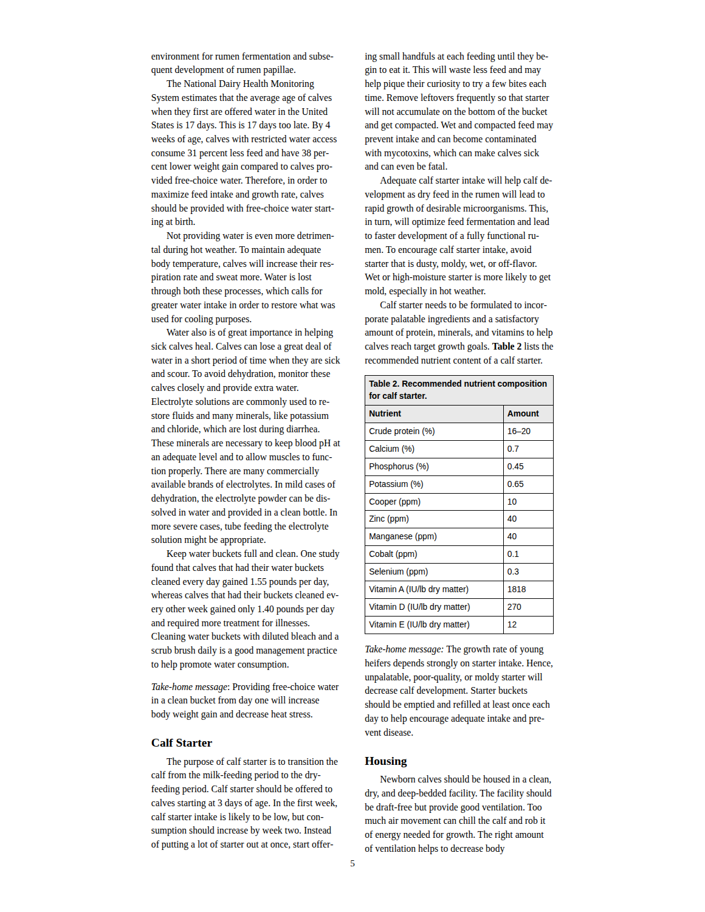environment for rumen fermentation and subsequent development of rumen papillae.
The National Dairy Health Monitoring System estimates that the average age of calves when they first are offered water in the United States is 17 days. This is 17 days too late. By 4 weeks of age, calves with restricted water access consume 31 percent less feed and have 38 percent lower weight gain compared to calves provided free-choice water. Therefore, in order to maximize feed intake and growth rate, calves should be provided with free-choice water starting at birth.
Not providing water is even more detrimental during hot weather. To maintain adequate body temperature, calves will increase their respiration rate and sweat more. Water is lost through both these processes, which calls for greater water intake in order to restore what was used for cooling purposes.
Water also is of great importance in helping sick calves heal. Calves can lose a great deal of water in a short period of time when they are sick and scour. To avoid dehydration, monitor these calves closely and provide extra water. Electrolyte solutions are commonly used to restore fluids and many minerals, like potassium and chloride, which are lost during diarrhea. These minerals are necessary to keep blood pH at an adequate level and to allow muscles to function properly. There are many commercially available brands of electrolytes. In mild cases of dehydration, the electrolyte powder can be dissolved in water and provided in a clean bottle. In more severe cases, tube feeding the electrolyte solution might be appropriate.
Keep water buckets full and clean. One study found that calves that had their water buckets cleaned every day gained 1.55 pounds per day, whereas calves that had their buckets cleaned every other week gained only 1.40 pounds per day and required more treatment for illnesses. Cleaning water buckets with diluted bleach and a scrub brush daily is a good management practice to help promote water consumption.
Take-home message: Providing free-choice water in a clean bucket from day one will increase body weight gain and decrease heat stress.
Calf Starter
The purpose of calf starter is to transition the calf from the milk-feeding period to the dry-feeding period. Calf starter should be offered to calves starting at 3 days of age. In the first week, calf starter intake is likely to be low, but consumption should increase by week two. Instead of putting a lot of starter out at once, start offering small handfuls at each feeding until they begin to eat it. This will waste less feed and may help pique their curiosity to try a few bites each time. Remove leftovers frequently so that starter will not accumulate on the bottom of the bucket and get compacted. Wet and compacted feed may prevent intake and can become contaminated with mycotoxins, which can make calves sick and can even be fatal.
Adequate calf starter intake will help calf development as dry feed in the rumen will lead to rapid growth of desirable microorganisms. This, in turn, will optimize feed fermentation and lead to faster development of a fully functional rumen. To encourage calf starter intake, avoid starter that is dusty, moldy, wet, or off-flavor. Wet or high-moisture starter is more likely to get mold, especially in hot weather.
Calf starter needs to be formulated to incorporate palatable ingredients and a satisfactory amount of protein, minerals, and vitamins to help calves reach target growth goals. Table 2 lists the recommended nutrient content of a calf starter.
Table 2. Recommended nutrient composition for calf starter.
| Nutrient | Amount |
| --- | --- |
| Crude protein (%) | 16–20 |
| Calcium (%) | 0.7 |
| Phosphorus (%) | 0.45 |
| Potassium (%) | 0.65 |
| Cooper (ppm) | 10 |
| Zinc (ppm) | 40 |
| Manganese (ppm) | 40 |
| Cobalt (ppm) | 0.1 |
| Selenium (ppm) | 0.3 |
| Vitamin A (IU/lb dry matter) | 1818 |
| Vitamin D (IU/lb dry matter) | 270 |
| Vitamin E (IU/lb dry matter) | 12 |
Take-home message: The growth rate of young heifers depends strongly on starter intake. Hence, unpalatable, poor-quality, or moldy starter will decrease calf development. Starter buckets should be emptied and refilled at least once each day to help encourage adequate intake and prevent disease.
Housing
Newborn calves should be housed in a clean, dry, and deep-bedded facility. The facility should be draft-free but provide good ventilation. Too much air movement can chill the calf and rob it of energy needed for growth. The right amount of ventilation helps to decrease body
5